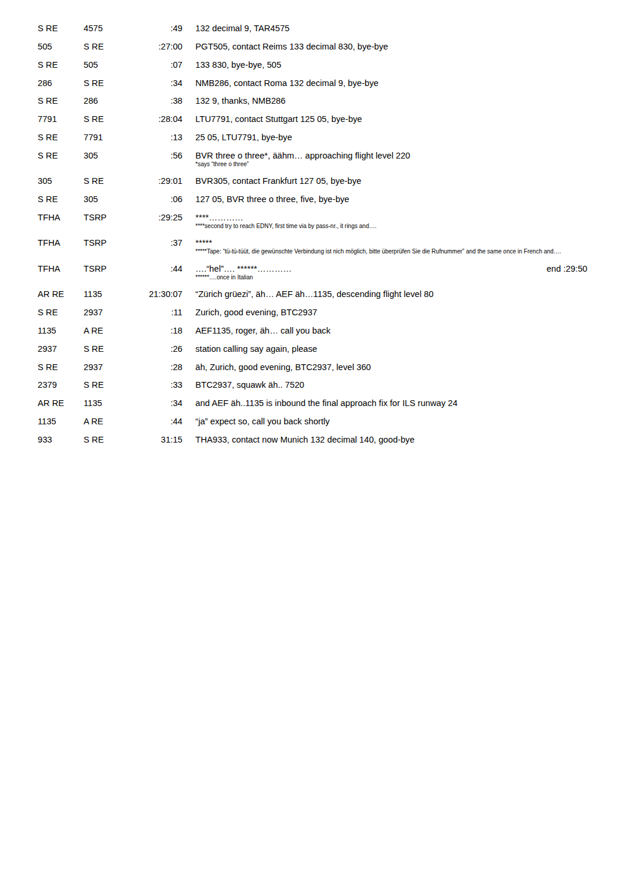| S RE | 4575 | :49 | 132 decimal 9, TAR4575 |
| 505 | S RE | :27:00 | PGT505, contact Reims 133 decimal 830, bye-bye |
| S RE | 505 | :07 | 133 830, bye-bye, 505 |
| 286 | S RE | :34 | NMB286, contact Roma 132 decimal 9, bye-bye |
| S RE | 286 | :38 | 132 9, thanks, NMB286 |
| 7791 | S RE | :28:04 | LTU7791, contact Stuttgart 125 05, bye-bye |
| S RE | 7791 | :13 | 25 05, LTU7791, bye-bye |
| S RE | 305 | :56 | BVR three o three*, äähm… approaching flight level 220 *says “three o three” |
| 305 | S RE | :29:01 | BVR305, contact Frankfurt 127 05, bye-bye |
| S RE | 305 | :06 | 127 05, BVR three o three, five, bye-bye |
| TFHA | TSRP | :29:25 | ****………… ****second try to reach EDNY, first time via by pass-nr., it rings and…. |
| TFHA | TSRP | :37 | ***** *****Tape: “tü-tü-tüüt, die gewünschte Verbindung ist nich möglich, bitte überprüfen Sie die Rufnummer” and the same once in French and…. |
| TFHA | TSRP | :44 | ….“hel”…. ******………… end :29:50 ******….once in Italian |
| AR RE | 1135 | 21:30:07 | “Zürich grüezi”, äh… AEF äh…1135, descending flight level 80 |
| S RE | 2937 | :11 | Zurich, good evening, BTC2937 |
| 1135 | A RE | :18 | AEF1135, roger, äh… call you back |
| 2937 | S RE | :26 | station calling say again, please |
| S RE | 2937 | :28 | äh, Zurich, good evening, BTC2937, level 360 |
| 2379 | S RE | :33 | BTC2937, squawk äh.. 7520 |
| AR RE | 1135 | :34 | and AEF äh..1135 is inbound the final approach fix for ILS runway 24 |
| 1135 | A RE | :44 | “ja” expect so, call you back shortly |
| 933 | S RE | 31:15 | THA933, contact now Munich 132 decimal 140, good-bye |